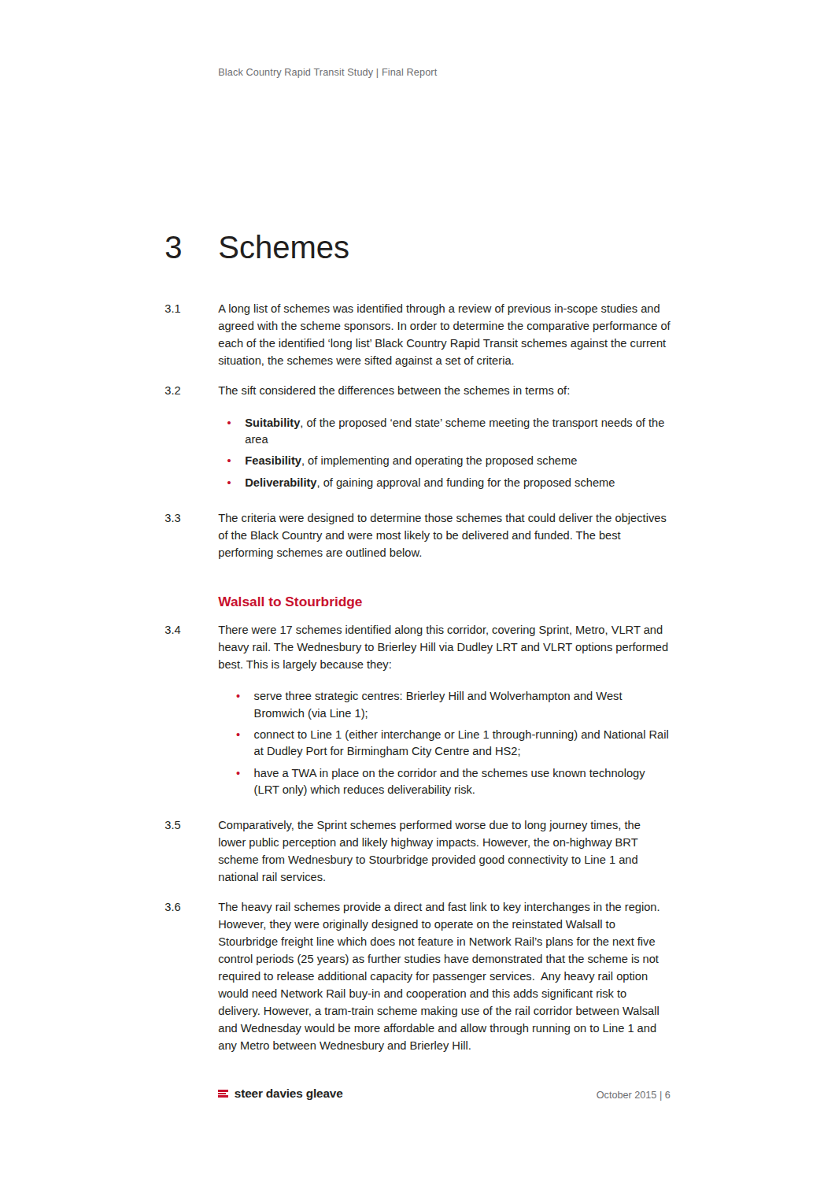Black Country Rapid Transit Study | Final Report
3 Schemes
3.1 A long list of schemes was identified through a review of previous in-scope studies and agreed with the scheme sponsors. In order to determine the comparative performance of each of the identified ‘long list’ Black Country Rapid Transit schemes against the current situation, the schemes were sifted against a set of criteria.
3.2 The sift considered the differences between the schemes in terms of:
Suitability, of the proposed ‘end state’ scheme meeting the transport needs of the area
Feasibility, of implementing and operating the proposed scheme
Deliverability, of gaining approval and funding for the proposed scheme
3.3 The criteria were designed to determine those schemes that could deliver the objectives of the Black Country and were most likely to be delivered and funded. The best performing schemes are outlined below.
Walsall to Stourbridge
3.4 There were 17 schemes identified along this corridor, covering Sprint, Metro, VLRT and heavy rail. The Wednesbury to Brierley Hill via Dudley LRT and VLRT options performed best. This is largely because they:
serve three strategic centres: Brierley Hill and Wolverhampton and West Bromwich (via Line 1);
connect to Line 1 (either interchange or Line 1 through-running) and National Rail at Dudley Port for Birmingham City Centre and HS2;
have a TWA in place on the corridor and the schemes use known technology (LRT only) which reduces deliverability risk.
3.5 Comparatively, the Sprint schemes performed worse due to long journey times, the lower public perception and likely highway impacts. However, the on-highway BRT scheme from Wednesbury to Stourbridge provided good connectivity to Line 1 and national rail services.
3.6 The heavy rail schemes provide a direct and fast link to key interchanges in the region. However, they were originally designed to operate on the reinstated Walsall to Stourbridge freight line which does not feature in Network Rail’s plans for the next five control periods (25 years) as further studies have demonstrated that the scheme is not required to release additional capacity for passenger services. Any heavy rail option would need Network Rail buy-in and cooperation and this adds significant risk to delivery. However, a tram-train scheme making use of the rail corridor between Walsall and Wednesday would be more affordable and allow through running on to Line 1 and any Metro between Wednesbury and Brierley Hill.
steer davies gleave
October 2015 | 6